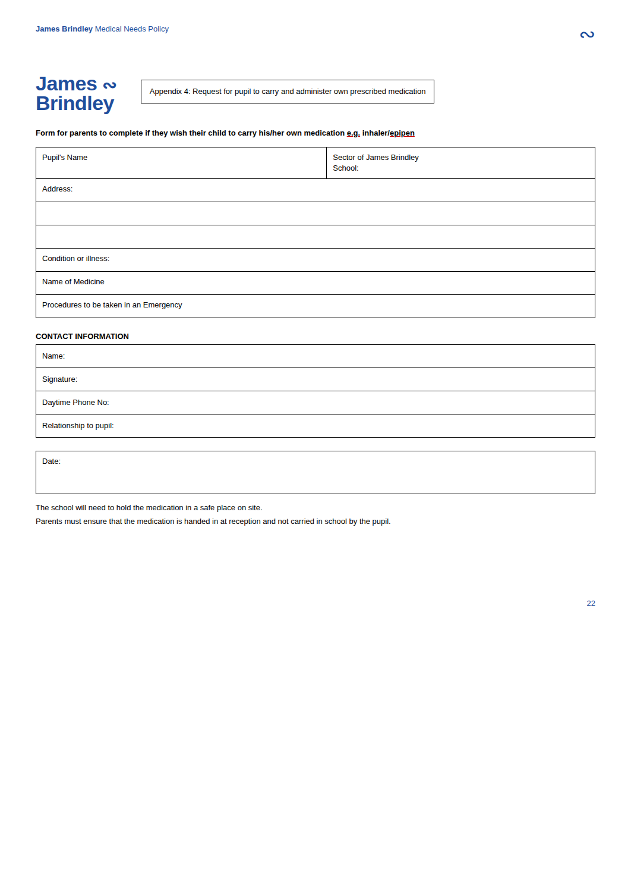James Brindley Medical Needs Policy
∾
James ∾
Brindley
Appendix 4: Request for pupil to carry and administer own prescribed medication
Form for parents to complete if they wish their child to carry his/her own medication e.g. inhaler/epipen
| Pupil's Name | Sector of James Brindley School: |
| Address: |
| Condition or illness: |
| Name of Medicine |
| Procedures to be taken in an Emergency |
CONTACT INFORMATION
| Name: |
| Signature: |
| Daytime Phone No: |
| Relationship to pupil: |
| Date: |
The school will need to hold the medication in a safe place on site.
Parents must ensure that the medication is handed in at reception and not carried in school by the pupil.
22